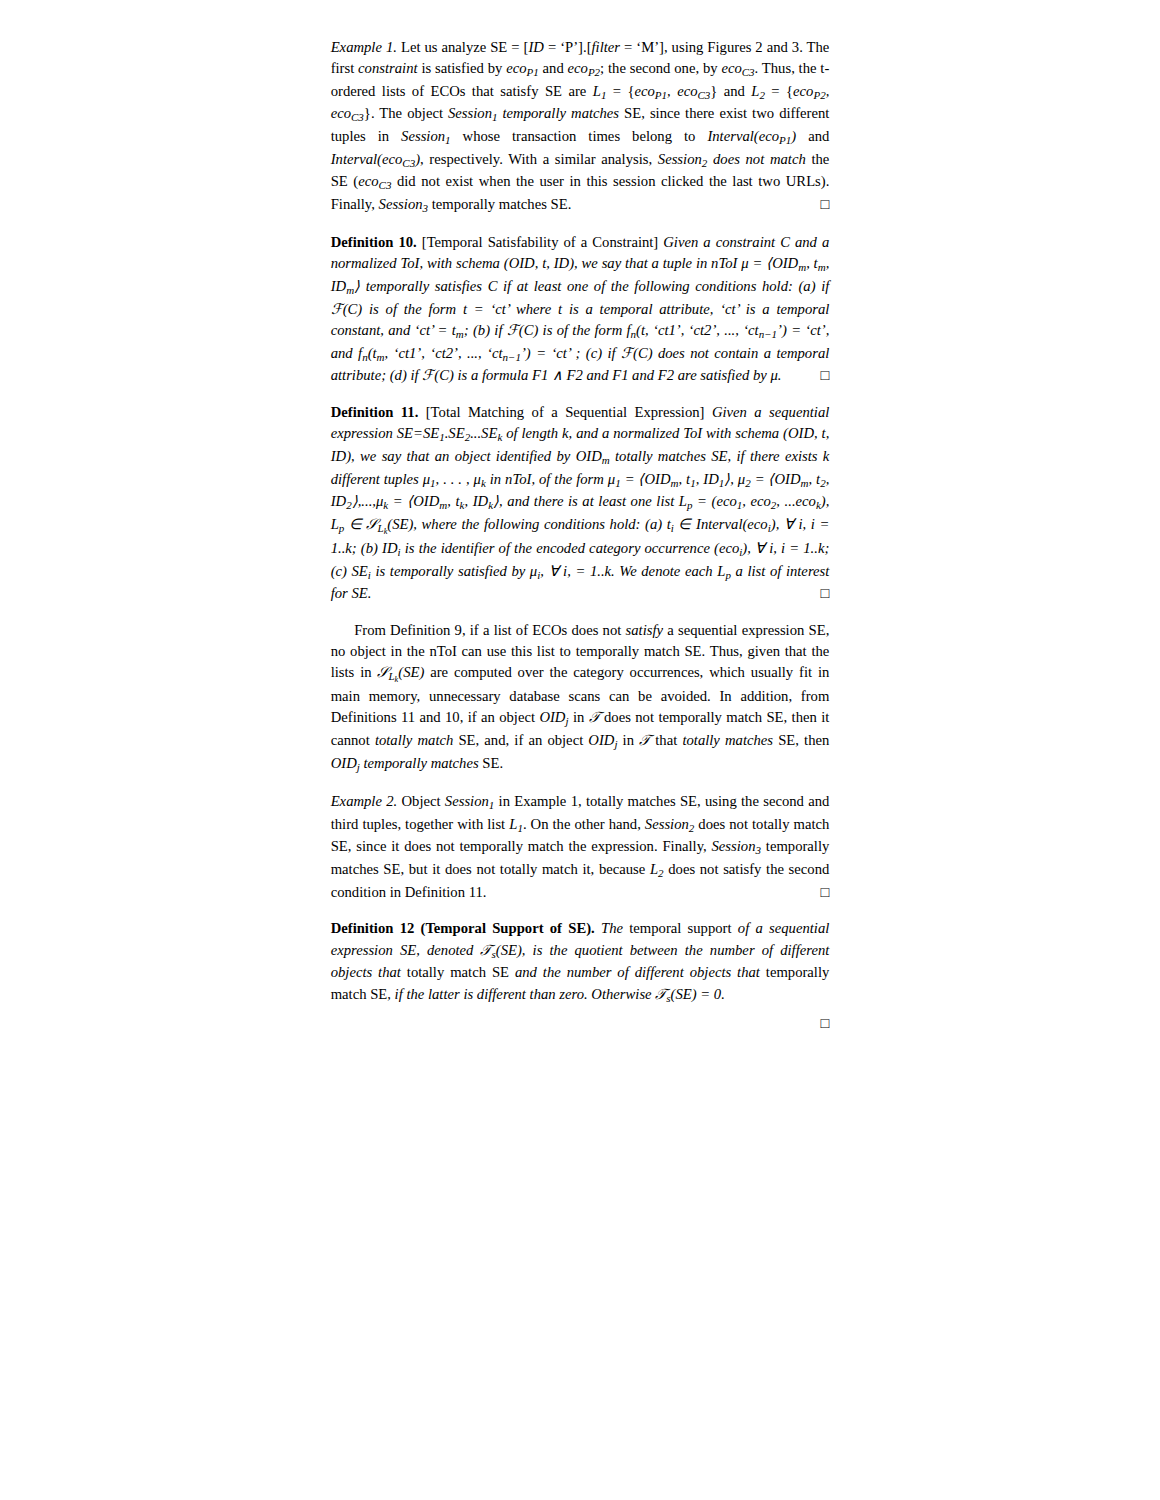Example 1. Let us analyze SE = [ID = ‘P’].[filter = ‘M’], using Figures 2 and 3. The first constraint is satisfied by ecoP1 and ecoP2; the second one, by ecoC3. Thus, the t-ordered lists of ECOs that satisfy SE are L1 = {ecoP1, ecoC3} and L2 = {ecoP2, ecoC3}. The object Session1 temporally matches SE, since there exist two different tuples in Session1 whose transaction times belong to Interval(ecoP1) and Interval(ecoC3), respectively. With a similar analysis, Session2 does not match the SE (ecoC3 did not exist when the user in this session clicked the last two URLs). Finally, Session3 temporally matches SE. □
Definition 10. [Temporal Satisfability of a Constraint] Given a constraint C and a normalized ToI, with schema (OID, t, ID), we say that a tuple in nToI μ = ⟨OIDm, tm, IDm⟩ temporally satisfies C if at least one of the following conditions hold: (a) if ℱ(C) is of the form t = ‘ct’ where t is a temporal attribute, ‘ct’ is a temporal constant, and ‘ct’ = tm; (b) if ℱ(C) is of the form fn(t, ‘ct1’, ‘ct2’, ..., ‘ctn−1’) = ‘ct’, and fn(tm, ‘ct1’, ‘ct2’, ..., ‘ctn−1’) = ‘ct’ ; (c) if ℱ(C) does not contain a temporal attribute; (d) if ℱ(C) is a formula F1 ∧ F2 and F1 and F2 are satisfied by μ. □
Definition 11. [Total Matching of a Sequential Expression] Given a sequential expression SE=SE1.SE2...SEk of length k, and a normalized ToI with schema (OID, t, ID), we say that an object identified by OIDm totally matches SE, if there exists k different tuples μ1, . . . , μk in nToI, of the form μ1 = ⟨OIDm, t1, ID1⟩, μ2 = ⟨OIDm, t2, ID2⟩,...,μk = ⟨OIDm, tk, IDk⟩, and there is at least one list Lp = (eco1, eco2, ...ecok), Lp ∈ 𝒮Lk(SE), where the following conditions hold: (a) ti ∈ Interval(ecoi), ∀ i, i = 1..k; (b) IDi is the identifier of the encoded category occurrence (ecoi), ∀ i, i = 1..k; (c) SEi is temporally satisfied by μi, ∀ i, = 1..k. We denote each Lp a list of interest for SE. □
From Definition 9, if a list of ECOs does not satisfy a sequential expression SE, no object in the nToI can use this list to temporally match SE. Thus, given that the lists in 𝒮Lk(SE) are computed over the category occurrences, which usually fit in main memory, unnecessary database scans can be avoided. In addition, from Definitions 11 and 10, if an object OIDj in 𝒯 does not temporally match SE, then it cannot totally match SE, and, if an object OIDj in 𝒯 that totally matches SE, then OIDj temporally matches SE.
Example 2. Object Session1 in Example 1, totally matches SE, using the second and third tuples, together with list L1. On the other hand, Session2 does not totally match SE, since it does not temporally match the expression. Finally, Session3 temporally matches SE, but it does not totally match it, because L2 does not satisfy the second condition in Definition 11. □
Definition 12 (Temporal Support of SE). The temporal support of a sequential expression SE, denoted 𝒯s(SE), is the quotient between the number of different objects that totally match SE and the number of different objects that temporally match SE, if the latter is different than zero. Otherwise 𝒯s(SE) = 0.
□